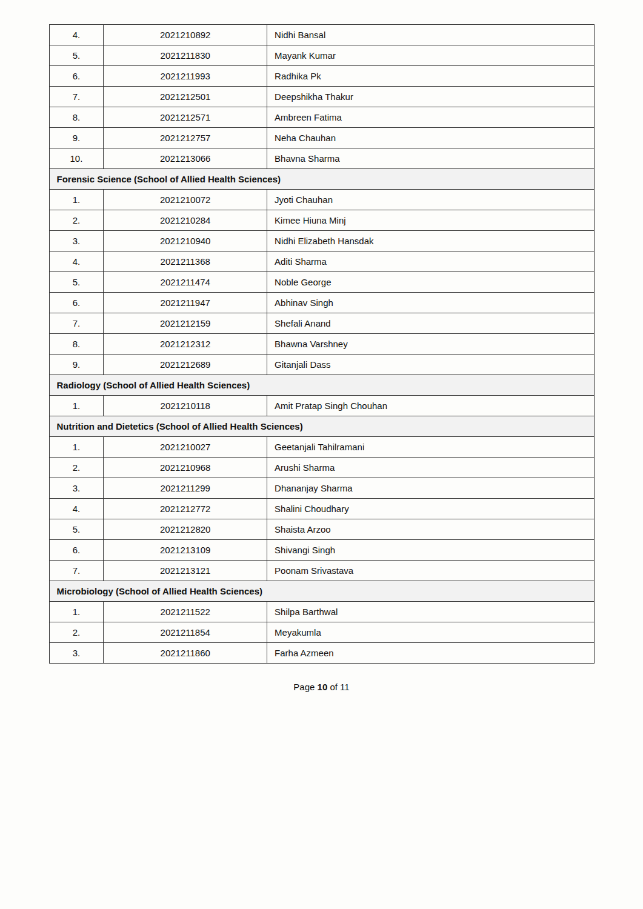| 4. | 2021210892 | Nidhi Bansal |
| 5. | 2021211830 | Mayank Kumar |
| 6. | 2021211993 | Radhika Pk |
| 7. | 2021212501 | Deepshikha Thakur |
| 8. | 2021212571 | Ambreen Fatima |
| 9. | 2021212757 | Neha Chauhan |
| 10. | 2021213066 | Bhavna Sharma |
| Forensic Science (School of Allied Health Sciences) |
| 1. | 2021210072 | Jyoti Chauhan |
| 2. | 2021210284 | Kimee Hiuna Minj |
| 3. | 2021210940 | Nidhi Elizabeth Hansdak |
| 4. | 2021211368 | Aditi Sharma |
| 5. | 2021211474 | Noble George |
| 6. | 2021211947 | Abhinav Singh |
| 7. | 2021212159 | Shefali Anand |
| 8. | 2021212312 | Bhawna Varshney |
| 9. | 2021212689 | Gitanjali Dass |
| Radiology (School of Allied Health Sciences) |
| 1. | 2021210118 | Amit Pratap Singh Chouhan |
| Nutrition and Dietetics (School of Allied Health Sciences) |
| 1. | 2021210027 | Geetanjali Tahilramani |
| 2. | 2021210968 | Arushi Sharma |
| 3. | 2021211299 | Dhananjay Sharma |
| 4. | 2021212772 | Shalini Choudhary |
| 5. | 2021212820 | Shaista Arzoo |
| 6. | 2021213109 | Shivangi Singh |
| 7. | 2021213121 | Poonam Srivastava |
| Microbiology (School of Allied Health Sciences) |
| 1. | 2021211522 | Shilpa Barthwal |
| 2. | 2021211854 | Meyakumla |
| 3. | 2021211860 | Farha Azmeen |
Page 10 of 11